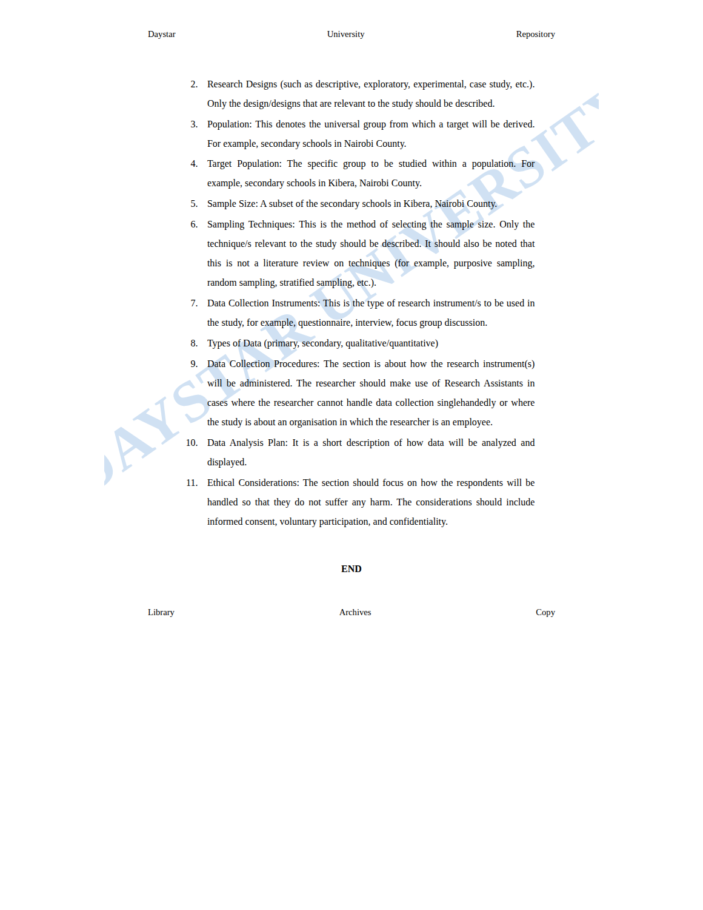Daystar University Repository
DAYSTAR UNIVERSITY
Research Designs (such as descriptive, exploratory, experimental, case study, etc.). Only the design/designs that are relevant to the study should be described.
Population: This denotes the universal group from which a target will be derived. For example, secondary schools in Nairobi County.
Target Population: The specific group to be studied within a population. For example, secondary schools in Kibera, Nairobi County.
Sample Size: A subset of the secondary schools in Kibera, Nairobi County.
Sampling Techniques: This is the method of selecting the sample size. Only the technique/s relevant to the study should be described. It should also be noted that this is not a literature review on techniques (for example, purposive sampling, random sampling, stratified sampling, etc.).
Data Collection Instruments: This is the type of research instrument/s to be used in the study, for example, questionnaire, interview, focus group discussion.
Types of Data (primary, secondary, qualitative/quantitative)
Data Collection Procedures: The section is about how the research instrument(s) will be administered. The researcher should make use of Research Assistants in cases where the researcher cannot handle data collection singlehandedly or where the study is about an organisation in which the researcher is an employee.
Data Analysis Plan: It is a short description of how data will be analyzed and displayed.
Ethical Considerations: The section should focus on how the respondents will be handled so that they do not suffer any harm. The considerations should include informed consent, voluntary participation, and confidentiality.
END
Library Archives Copy